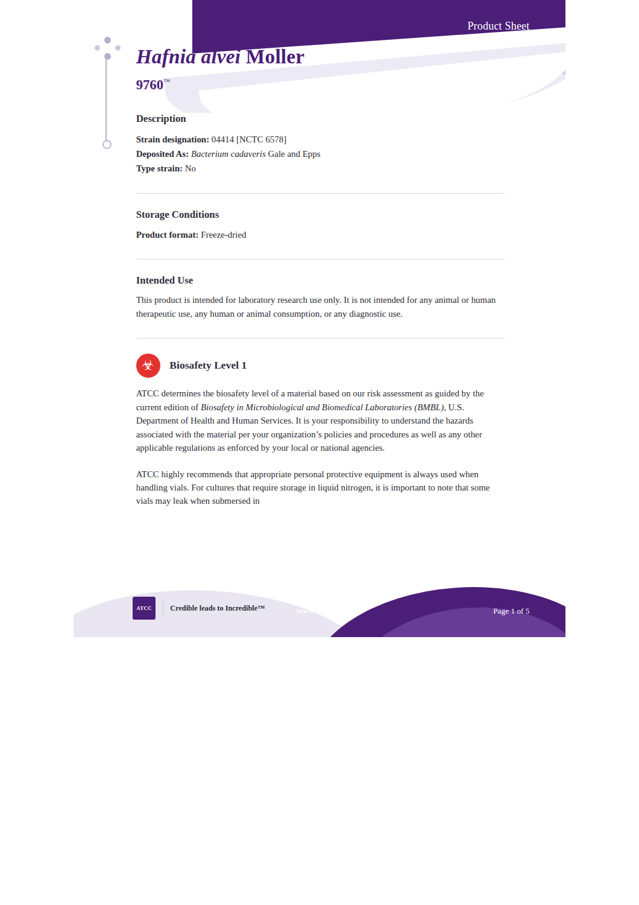Product Sheet
Hafnia alvei Moller
9760™
Description
Strain designation: 04414 [NCTC 6578]
Deposited As: Bacterium cadaveris Gale and Epps
Type strain: No
Storage Conditions
Product format: Freeze-dried
Intended Use
This product is intended for laboratory research use only. It is not intended for any animal or human therapeutic use, any human or animal consumption, or any diagnostic use.
Biosafety Level 1
ATCC determines the biosafety level of a material based on our risk assessment as guided by the current edition of Biosafety in Microbiological and Biomedical Laboratories (BMBL), U.S. Department of Health and Human Services. It is your responsibility to understand the hazards associated with the material per your organization’s policies and procedures as well as any other applicable regulations as enforced by your local or national agencies.
ATCC highly recommends that appropriate personal protective equipment is always used when handling vials. For cultures that require storage in liquid nitrogen, it is important to note that some vials may leak when submersed in
Credible leads to Incredible™
www.atcc.org
Page 1 of 5